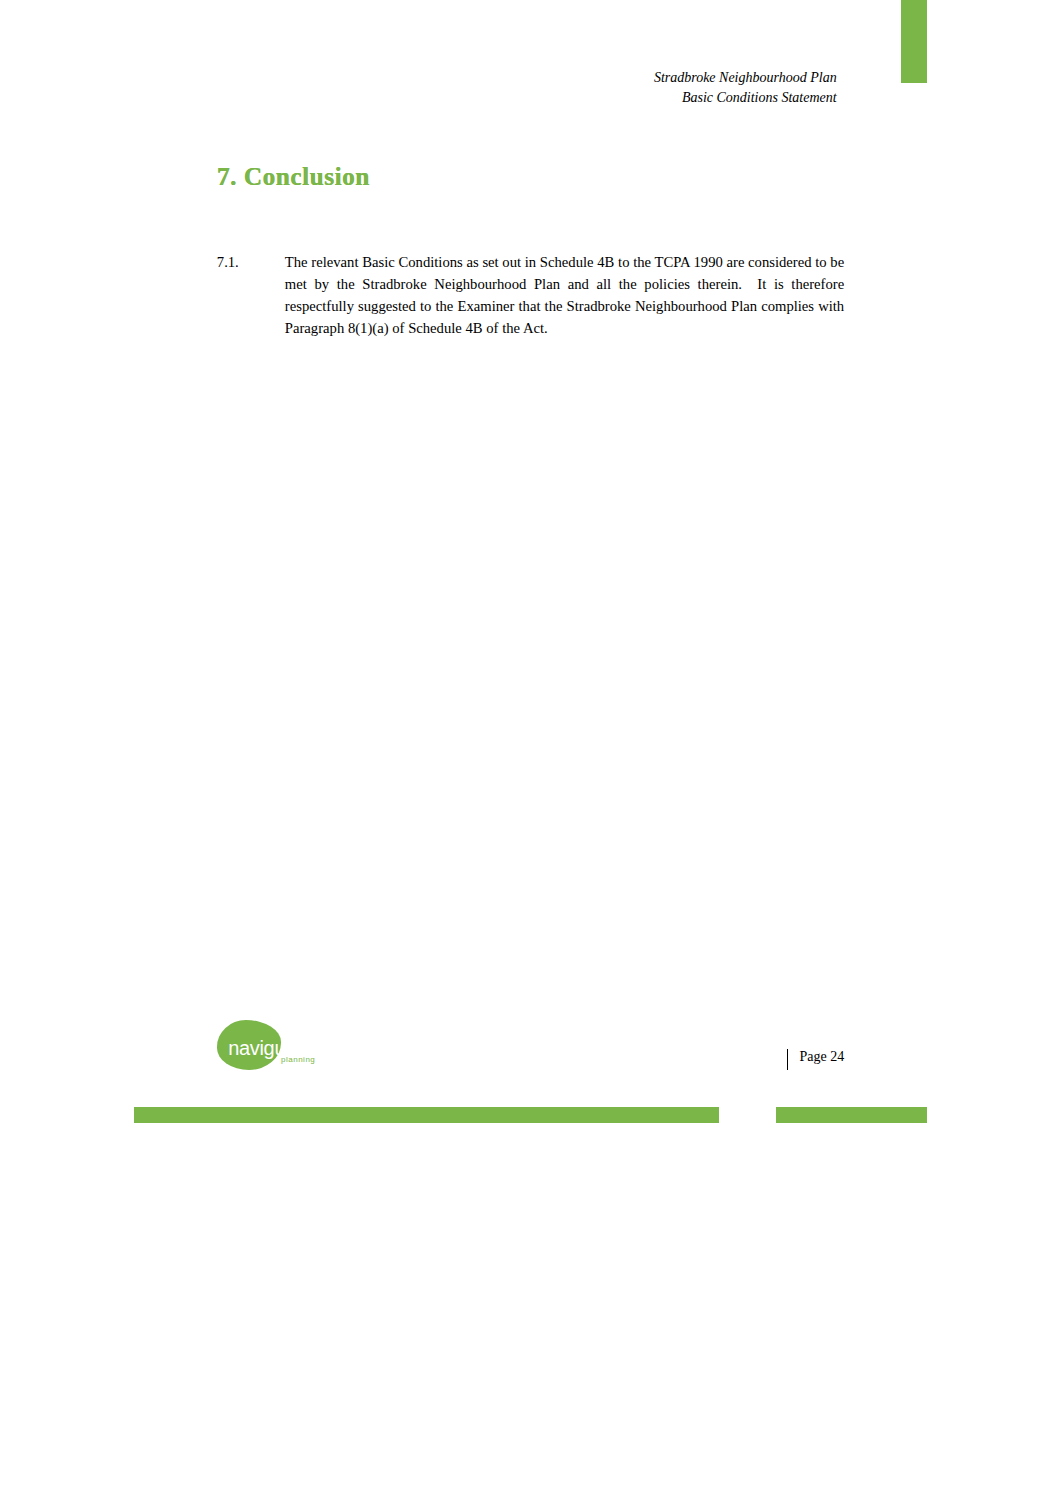Stradbroke Neighbourhood Plan
Basic Conditions Statement
7. Conclusion
7.1.
The relevant Basic Conditions as set out in Schedule 4B to the TCPA 1990 are considered to be met by the Stradbroke Neighbourhood Plan and all the policies therein. It is therefore respectfully suggested to the Examiner that the Stradbroke Neighbourhood Plan complies with Paragraph 8(1)(a) of Schedule 4B of the Act.
navigus
planning
Page 24